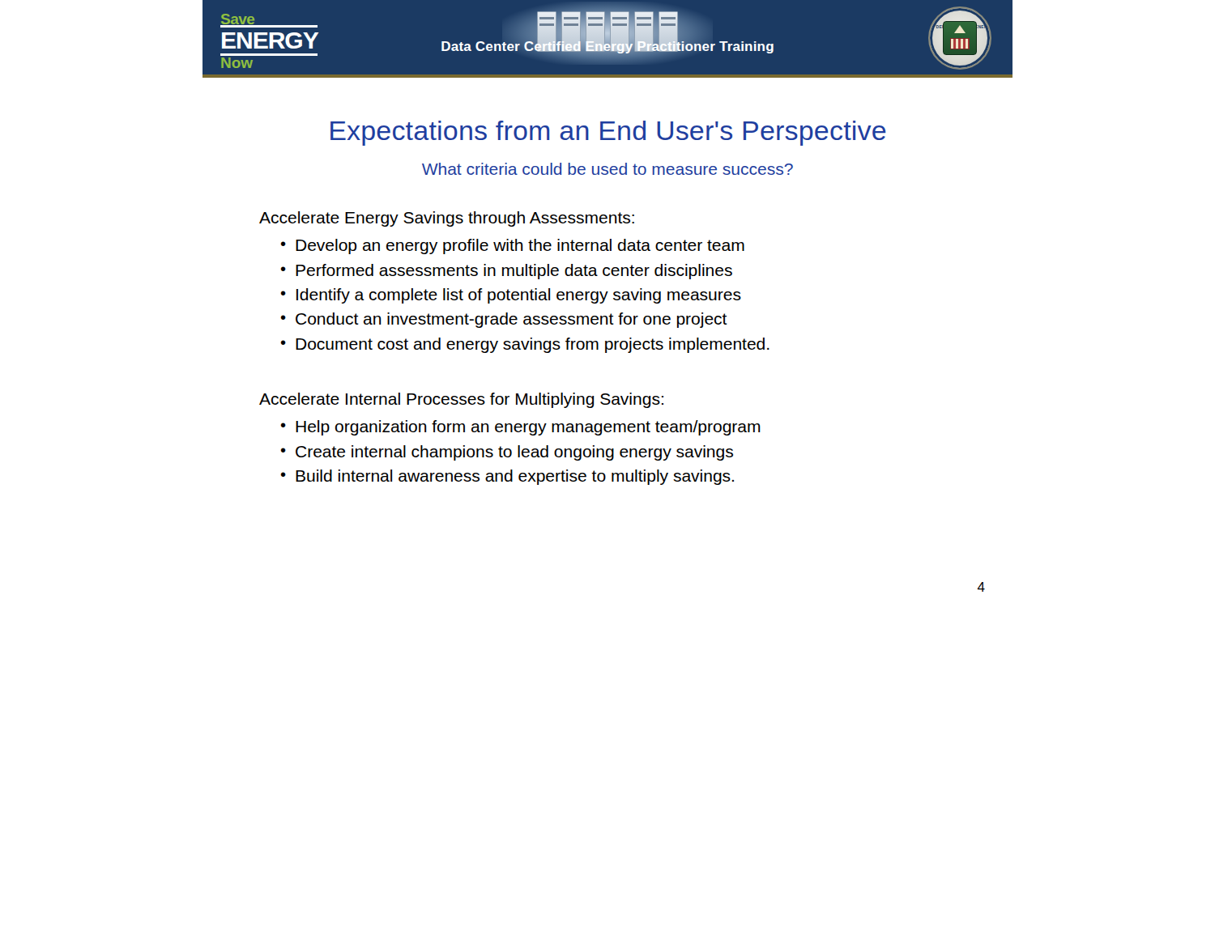Save ENERGY Now
Data Center Certified Energy Practitioner Training
DEPARTMENT OF ENERGY UNITED STATES OF AMERICA
Expectations from an End User's Perspective
What criteria could be used to measure success?
Accelerate Energy Savings through Assessments:
Develop an energy profile with the internal data center team
Performed assessments in multiple data center disciplines
Identify a complete list of potential energy saving measures
Conduct an investment-grade assessment for one project
Document cost and energy savings from projects implemented.
Accelerate Internal Processes for Multiplying Savings:
Help organization form an energy management team/program
Create internal champions to lead ongoing energy savings
Build internal awareness and expertise to multiply savings.
4